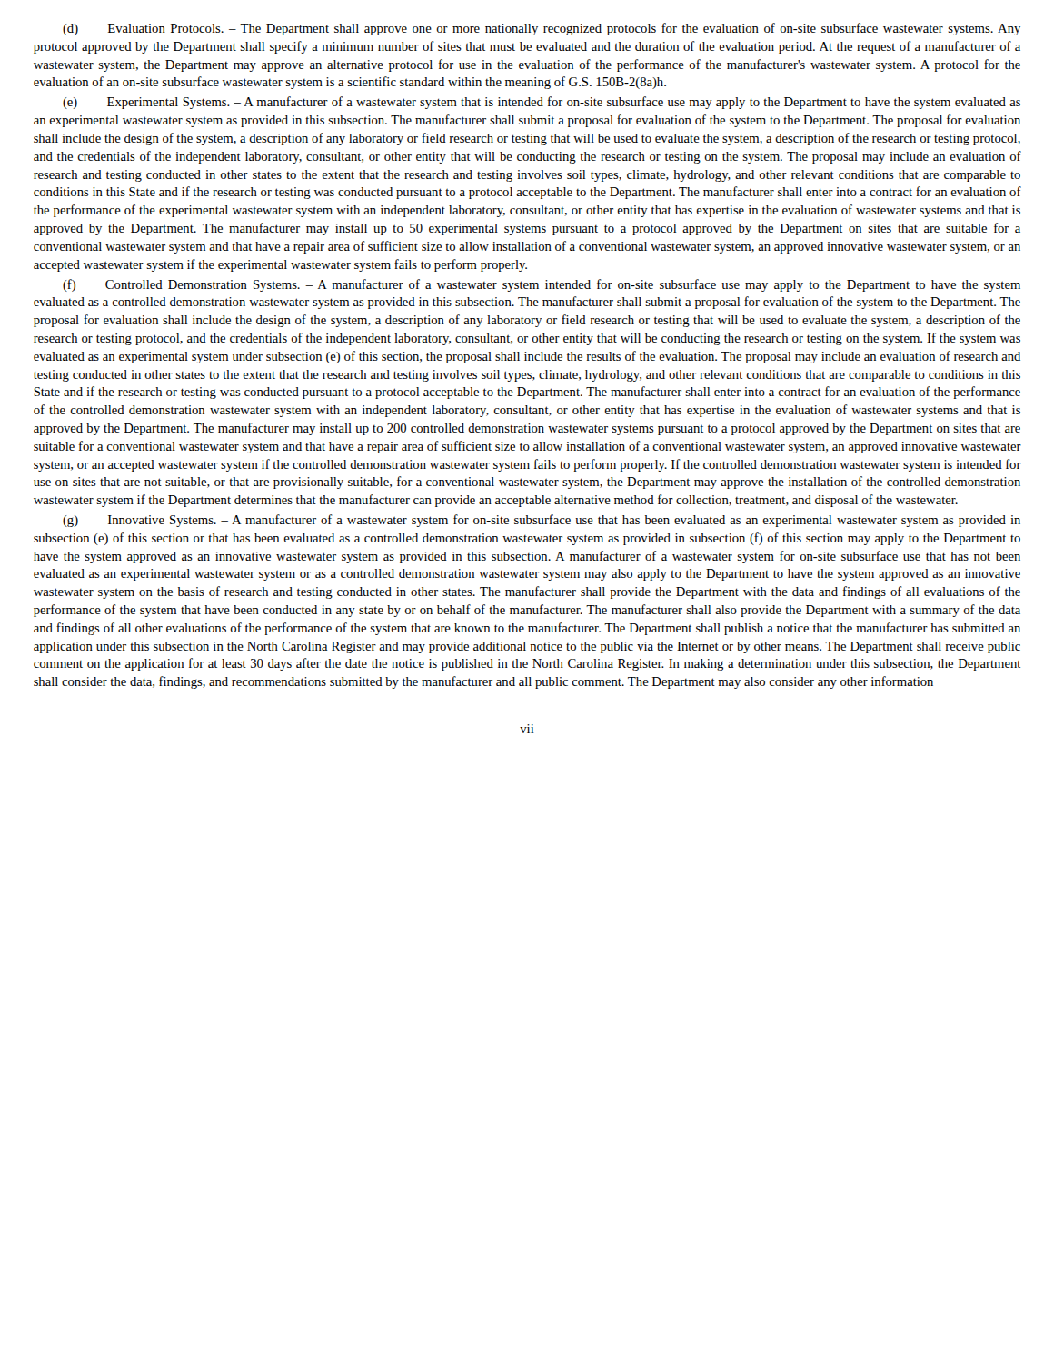(d) Evaluation Protocols. – The Department shall approve one or more nationally recognized protocols for the evaluation of on-site subsurface wastewater systems. Any protocol approved by the Department shall specify a minimum number of sites that must be evaluated and the duration of the evaluation period. At the request of a manufacturer of a wastewater system, the Department may approve an alternative protocol for use in the evaluation of the performance of the manufacturer's wastewater system. A protocol for the evaluation of an on-site subsurface wastewater system is a scientific standard within the meaning of G.S. 150B-2(8a)h.
(e) Experimental Systems. – A manufacturer of a wastewater system that is intended for on-site subsurface use may apply to the Department to have the system evaluated as an experimental wastewater system as provided in this subsection. The manufacturer shall submit a proposal for evaluation of the system to the Department. The proposal for evaluation shall include the design of the system, a description of any laboratory or field research or testing that will be used to evaluate the system, a description of the research or testing protocol, and the credentials of the independent laboratory, consultant, or other entity that will be conducting the research or testing on the system. The proposal may include an evaluation of research and testing conducted in other states to the extent that the research and testing involves soil types, climate, hydrology, and other relevant conditions that are comparable to conditions in this State and if the research or testing was conducted pursuant to a protocol acceptable to the Department. The manufacturer shall enter into a contract for an evaluation of the performance of the experimental wastewater system with an independent laboratory, consultant, or other entity that has expertise in the evaluation of wastewater systems and that is approved by the Department. The manufacturer may install up to 50 experimental systems pursuant to a protocol approved by the Department on sites that are suitable for a conventional wastewater system and that have a repair area of sufficient size to allow installation of a conventional wastewater system, an approved innovative wastewater system, or an accepted wastewater system if the experimental wastewater system fails to perform properly.
(f) Controlled Demonstration Systems. – A manufacturer of a wastewater system intended for on-site subsurface use may apply to the Department to have the system evaluated as a controlled demonstration wastewater system as provided in this subsection. The manufacturer shall submit a proposal for evaluation of the system to the Department. The proposal for evaluation shall include the design of the system, a description of any laboratory or field research or testing that will be used to evaluate the system, a description of the research or testing protocol, and the credentials of the independent laboratory, consultant, or other entity that will be conducting the research or testing on the system. If the system was evaluated as an experimental system under subsection (e) of this section, the proposal shall include the results of the evaluation. The proposal may include an evaluation of research and testing conducted in other states to the extent that the research and testing involves soil types, climate, hydrology, and other relevant conditions that are comparable to conditions in this State and if the research or testing was conducted pursuant to a protocol acceptable to the Department. The manufacturer shall enter into a contract for an evaluation of the performance of the controlled demonstration wastewater system with an independent laboratory, consultant, or other entity that has expertise in the evaluation of wastewater systems and that is approved by the Department. The manufacturer may install up to 200 controlled demonstration wastewater systems pursuant to a protocol approved by the Department on sites that are suitable for a conventional wastewater system and that have a repair area of sufficient size to allow installation of a conventional wastewater system, an approved innovative wastewater system, or an accepted wastewater system if the controlled demonstration wastewater system fails to perform properly. If the controlled demonstration wastewater system is intended for use on sites that are not suitable, or that are provisionally suitable, for a conventional wastewater system, the Department may approve the installation of the controlled demonstration wastewater system if the Department determines that the manufacturer can provide an acceptable alternative method for collection, treatment, and disposal of the wastewater.
(g) Innovative Systems. – A manufacturer of a wastewater system for on-site subsurface use that has been evaluated as an experimental wastewater system as provided in subsection (e) of this section or that has been evaluated as a controlled demonstration wastewater system as provided in subsection (f) of this section may apply to the Department to have the system approved as an innovative wastewater system as provided in this subsection. A manufacturer of a wastewater system for on-site subsurface use that has not been evaluated as an experimental wastewater system or as a controlled demonstration wastewater system may also apply to the Department to have the system approved as an innovative wastewater system on the basis of research and testing conducted in other states. The manufacturer shall provide the Department with the data and findings of all evaluations of the performance of the system that have been conducted in any state by or on behalf of the manufacturer. The manufacturer shall also provide the Department with a summary of the data and findings of all other evaluations of the performance of the system that are known to the manufacturer. The Department shall publish a notice that the manufacturer has submitted an application under this subsection in the North Carolina Register and may provide additional notice to the public via the Internet or by other means. The Department shall receive public comment on the application for at least 30 days after the date the notice is published in the North Carolina Register. In making a determination under this subsection, the Department shall consider the data, findings, and recommendations submitted by the manufacturer and all public comment. The Department may also consider any other information
vii